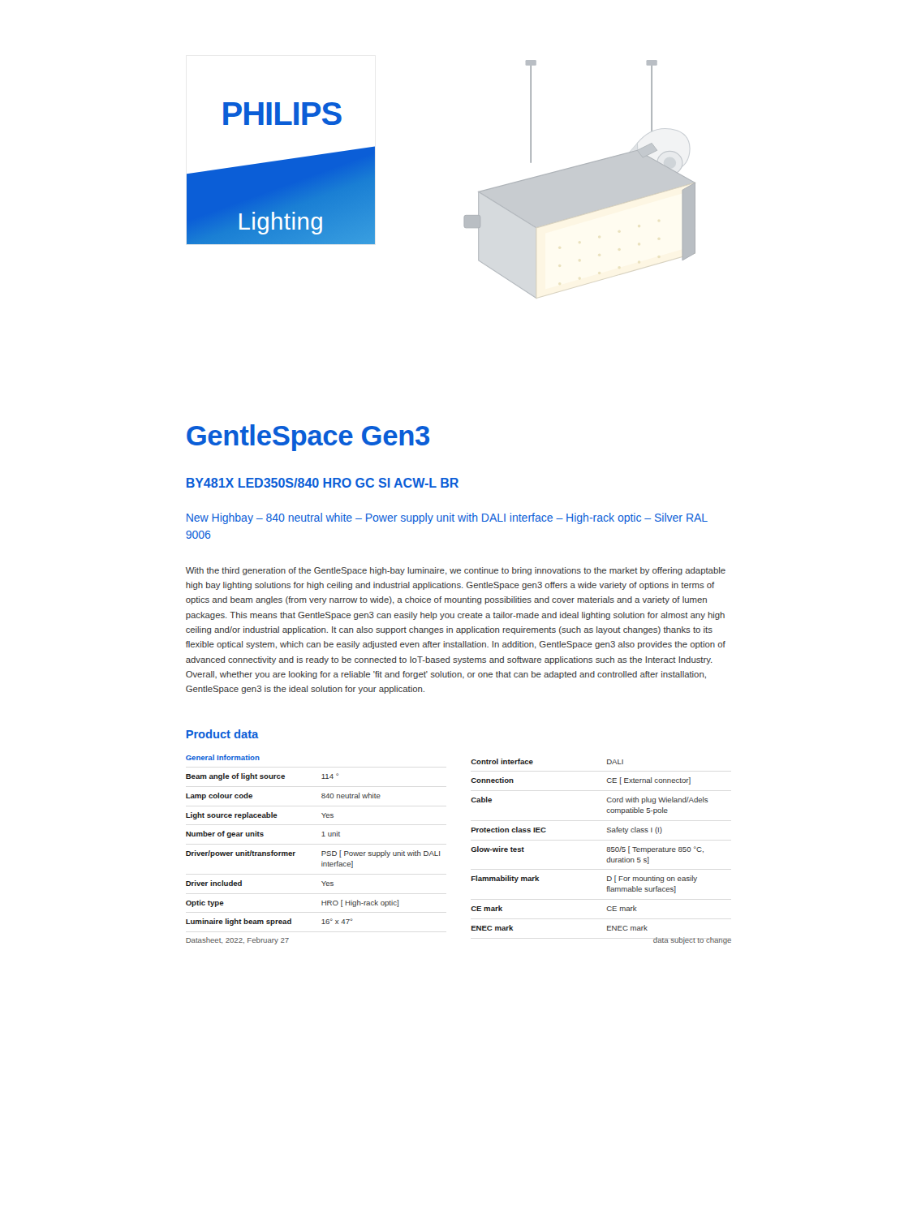PHILIPS
Lighting
GentleSpace Gen3
BY481X LED350S/840 HRO GC SI ACW-L BR
New Highbay – 840 neutral white – Power supply unit with DALI interface – High-rack optic – Silver RAL 9006
With the third generation of the GentleSpace high-bay luminaire, we continue to bring innovations to the market by offering adaptable high bay lighting solutions for high ceiling and industrial applications. GentleSpace gen3 offers a wide variety of options in terms of optics and beam angles (from very narrow to wide), a choice of mounting possibilities and cover materials and a variety of lumen packages. This means that GentleSpace gen3 can easily help you create a tailor-made and ideal lighting solution for almost any high ceiling and/or industrial application. It can also support changes in application requirements (such as layout changes) thanks to its flexible optical system, which can be easily adjusted even after installation. In addition, GentleSpace gen3 also provides the option of advanced connectivity and is ready to be connected to IoT-based systems and software applications such as the Interact Industry. Overall, whether you are looking for a reliable 'fit and forget' solution, or one that can be adapted and controlled after installation, GentleSpace gen3 is the ideal solution for your application.
Product data
| General Information |
| Beam angle of light source | 114 ° |
| Lamp colour code | 840 neutral white |
| Light source replaceable | Yes |
| Number of gear units | 1 unit |
| Driver/power unit/transformer | PSD [ Power supply unit with DALI interface] |
| Driver included | Yes |
| Optic type | HRO [ High-rack optic] |
| Luminaire light beam spread | 16° x 47° |
| Control interface | DALI |
| Connection | CE [ External connector] |
| Cable | Cord with plug Wieland/Adels compatible 5-pole |
| Protection class IEC | Safety class I (I) |
| Glow-wire test | 850/5 [ Temperature 850 °C, duration 5 s] |
| Flammability mark | D [ For mounting on easily flammable surfaces] |
| CE mark | CE mark |
| ENEC mark | ENEC mark |
Datasheet, 2022, February 27 data subject to change